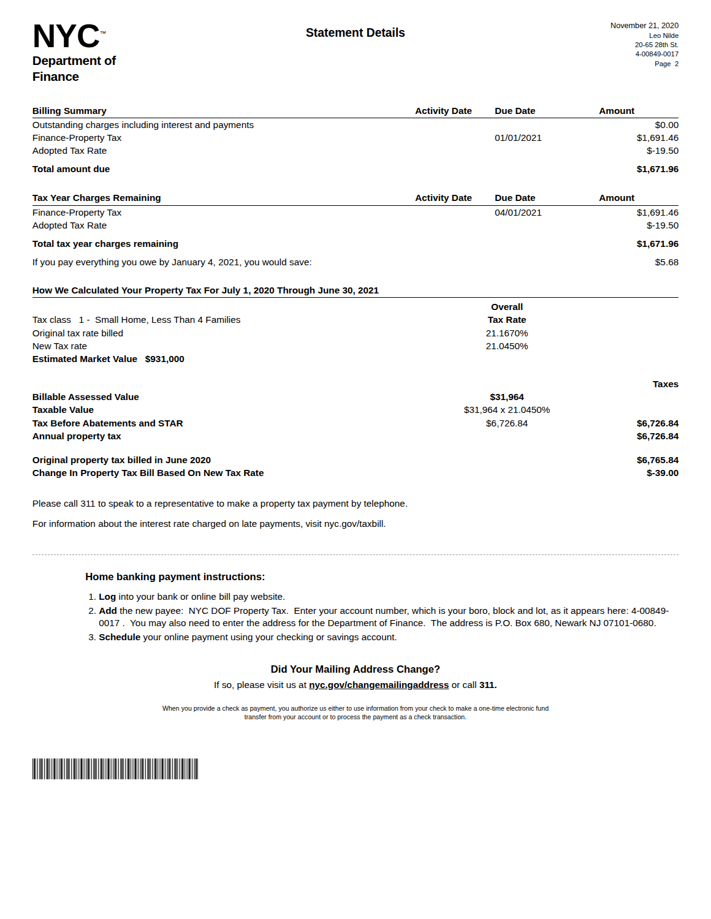NYC™
Department of Finance
Statement Details
November 21, 2020
Leo Nilde
20-65 28th St.
4-00849-0017
Page 2
| Billing Summary | Activity Date | Due Date | Amount |
| --- | --- | --- | --- |
| Outstanding charges including interest and payments | | | $0.00 |
| Finance-Property Tax | | 01/01/2021 | $1,691.46 |
| Adopted Tax Rate | | | $-19.50 |
| Total amount due | | | $1,671.96 |
| Tax Year Charges Remaining | Activity Date | Due Date | Amount |
| --- | --- | --- | --- |
| Finance-Property Tax | | 04/01/2021 | $1,691.46 |
| Adopted Tax Rate | | | $-19.50 |
| Total tax year charges remaining | | | $1,671.96 |
| If you pay everything you owe by January 4, 2021, you would save: | $5.68 |
How We Calculated Your Property Tax For July 1, 2020 Through June 30, 2021
| | Overall | |
| Tax class 1 - Small Home, Less Than 4 Families | Tax Rate | |
| Original tax rate billed | 21.1670% | |
| New Tax rate | 21.0450% | |
| Estimated Market Value $931,000 | | |
| | | Taxes |
| Billable Assessed Value | $31,964 | |
| Taxable Value | $31,964 x 21.0450% | |
| Tax Before Abatements and STAR | $6,726.84 | $6,726.84 |
| Annual property tax | | $6,726.84 |
| Original property tax billed in June 2020 | | $6,765.84 |
| Change In Property Tax Bill Based On New Tax Rate | | $-39.00 |
Please call 311 to speak to a representative to make a property tax payment by telephone.
For information about the interest rate charged on late payments, visit nyc.gov/taxbill.
Home banking payment instructions:
Log into your bank or online bill pay website.
Add the new payee: NYC DOF Property Tax. Enter your account number, which is your boro, block and lot, as it appears here: 4-00849-0017 . You may also need to enter the address for the Department of Finance. The address is P.O. Box 680, Newark NJ 07101-0680.
Schedule your online payment using your checking or savings account.
Did Your Mailing Address Change?
If so, please visit us at nyc.gov/changemailingaddress or call 311.
When you provide a check as payment, you authorize us either to use information from your check to make a one-time electronic fund
transfer from your account or to process the payment as a check transaction.